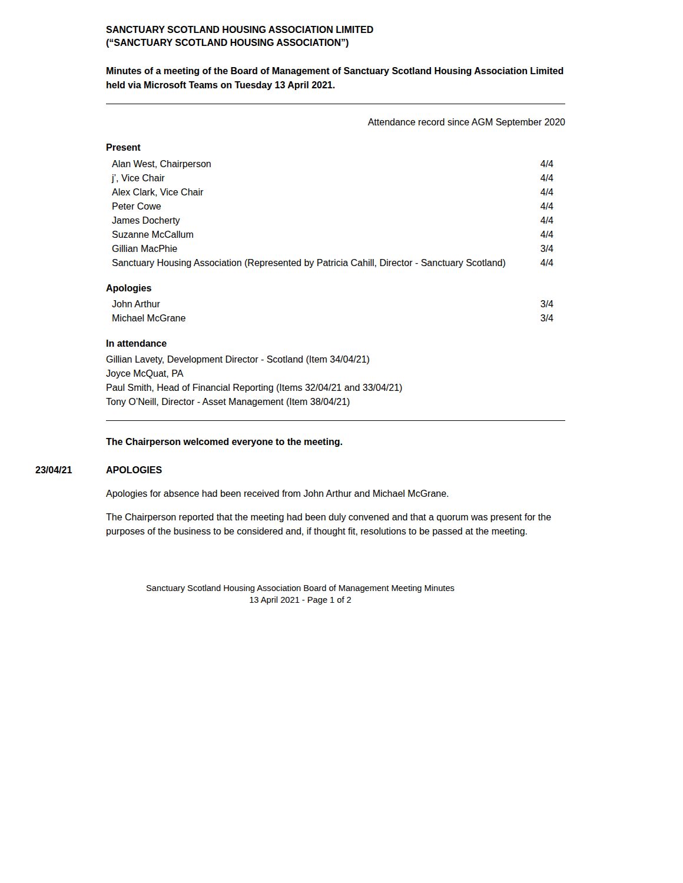SANCTUARY SCOTLAND HOUSING ASSOCIATION LIMITED
(“SANCTUARY SCOTLAND HOUSING ASSOCIATION”)
Minutes of a meeting of the Board of Management of Sanctuary Scotland Housing Association Limited held via Microsoft Teams on Tuesday 13 April 2021.
Attendance record since AGM September 2020
Present
| Alan West, Chairperson | 4/4 |
| j’, Vice Chair | 4/4 |
| Alex Clark, Vice Chair | 4/4 |
| Peter Cowe | 4/4 |
| James Docherty | 4/4 |
| Suzanne McCallum | 4/4 |
| Gillian MacPhie | 3/4 |
| Sanctuary Housing Association (Represented by Patricia Cahill, Director - Sanctuary Scotland) | 4/4 |
Apologies
| John Arthur | 3/4 |
| Michael McGrane | 3/4 |
In attendance
Gillian Lavety, Development Director - Scotland (Item 34/04/21)
Joyce McQuat, PA
Paul Smith, Head of Financial Reporting (Items 32/04/21 and 33/04/21)
Tony O’Neill, Director - Asset Management (Item 38/04/21)
The Chairperson welcomed everyone to the meeting.
23/04/21
APOLOGIES
Apologies for absence had been received from John Arthur and Michael McGrane.
The Chairperson reported that the meeting had been duly convened and that a quorum was present for the purposes of the business to be considered and, if thought fit, resolutions to be passed at the meeting.
Sanctuary Scotland Housing Association Board of Management Meeting Minutes
13 April 2021 - Page 1 of 2